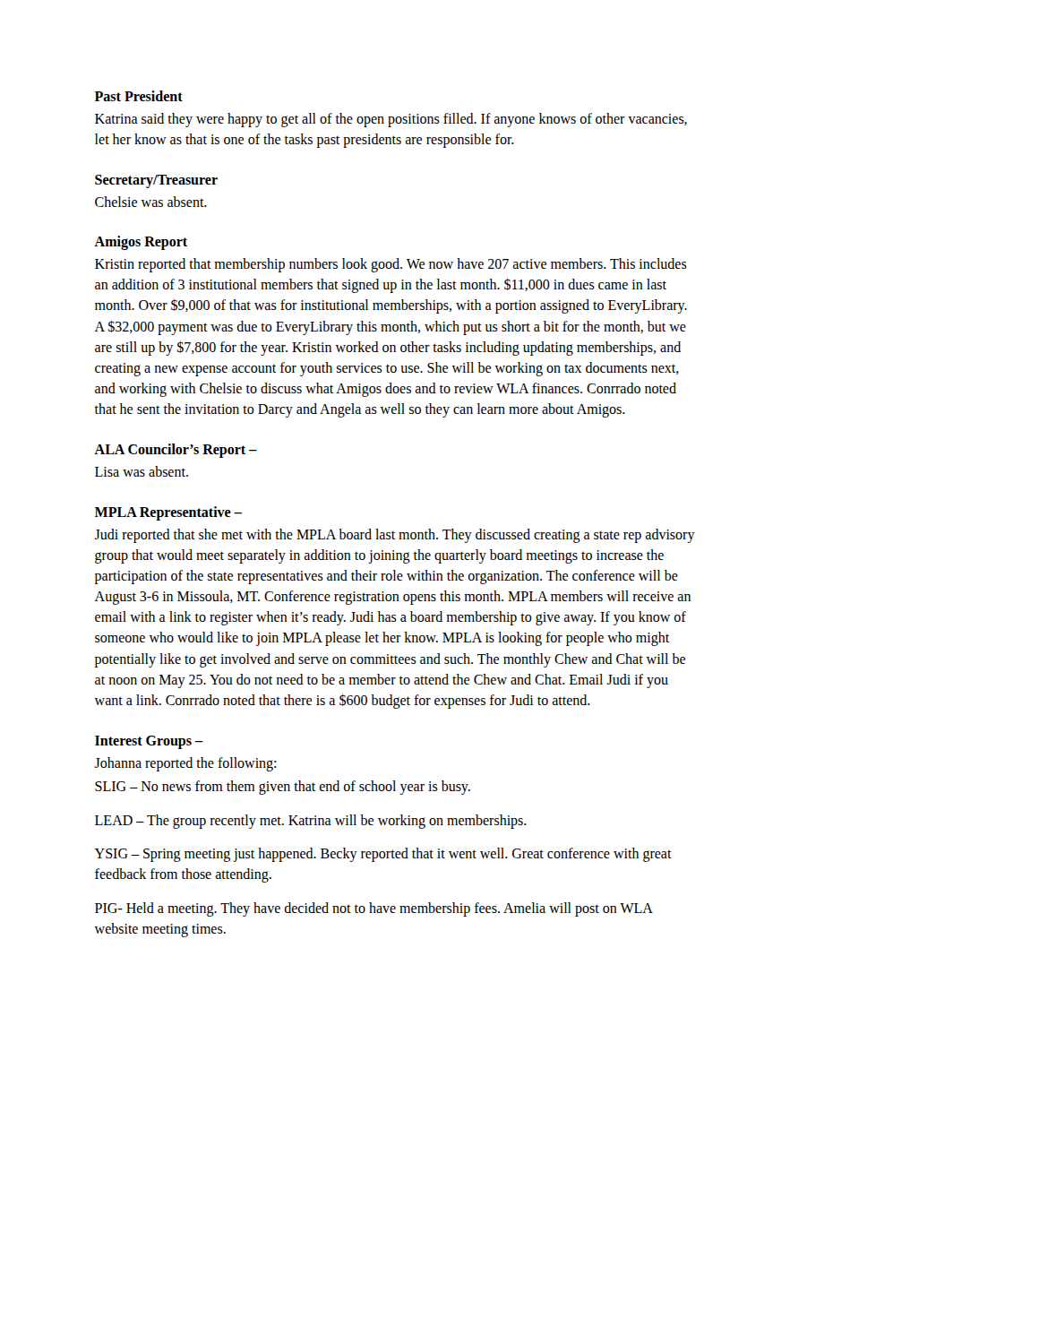Past President
Katrina said they were happy to get all of the open positions filled. If anyone knows of other vacancies, let her know as that is one of the tasks past presidents are responsible for.
Secretary/Treasurer
Chelsie was absent.
Amigos Report
Kristin reported that membership numbers look good. We now have 207 active members. This includes an addition of 3 institutional members that signed up in the last month. $11,000 in dues came in last month. Over $9,000 of that was for institutional memberships, with a portion assigned to EveryLibrary. A $32,000 payment was due to EveryLibrary this month, which put us short a bit for the month, but we are still up by $7,800 for the year. Kristin worked on other tasks including updating memberships, and creating a new expense account for youth services to use. She will be working on tax documents next, and working with Chelsie to discuss what Amigos does and to review WLA finances. Conrrado noted that he sent the invitation to Darcy and Angela as well so they can learn more about Amigos.
ALA Councilor’s Report –
Lisa was absent.
MPLA Representative –
Judi reported that she met with the MPLA board last month. They discussed creating a state rep advisory group that would meet separately in addition to joining the quarterly board meetings to increase the participation of the state representatives and their role within the organization. The conference will be August 3-6 in Missoula, MT. Conference registration opens this month. MPLA members will receive an email with a link to register when it’s ready. Judi has a board membership to give away. If you know of someone who would like to join MPLA please let her know. MPLA is looking for people who might potentially like to get involved and serve on committees and such. The monthly Chew and Chat will be at noon on May 25. You do not need to be a member to attend the Chew and Chat. Email Judi if you want a link. Conrrado noted that there is a $600 budget for expenses for Judi to attend.
Interest Groups –
Johanna reported the following:
SLIG – No news from them given that end of school year is busy.
LEAD – The group recently met. Katrina will be working on memberships.
YSIG – Spring meeting just happened. Becky reported that it went well. Great conference with great feedback from those attending.
PIG- Held a meeting. They have decided not to have membership fees. Amelia will post on WLA website meeting times.